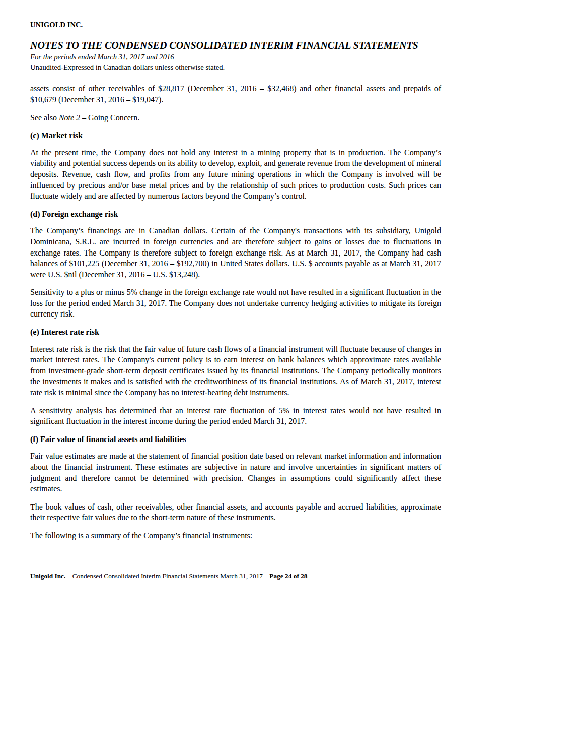UNIGOLD INC.
NOTES TO THE CONDENSED CONSOLIDATED INTERIM FINANCIAL STATEMENTS
For the periods ended March 31, 2017 and 2016
Unaudited-Expressed in Canadian dollars unless otherwise stated.
assets consist of other receivables of $28,817 (December 31, 2016 – $32,468) and other financial assets and prepaids of $10,679 (December 31, 2016 – $19,047).
See also Note 2 – Going Concern.
(c) Market risk
At the present time, the Company does not hold any interest in a mining property that is in production. The Company’s viability and potential success depends on its ability to develop, exploit, and generate revenue from the development of mineral deposits. Revenue, cash flow, and profits from any future mining operations in which the Company is involved will be influenced by precious and/or base metal prices and by the relationship of such prices to production costs. Such prices can fluctuate widely and are affected by numerous factors beyond the Company’s control.
(d) Foreign exchange risk
The Company’s financings are in Canadian dollars. Certain of the Company's transactions with its subsidiary, Unigold Dominicana, S.R.L. are incurred in foreign currencies and are therefore subject to gains or losses due to fluctuations in exchange rates. The Company is therefore subject to foreign exchange risk. As at March 31, 2017, the Company had cash balances of $101,225 (December 31, 2016 – $192,700) in United States dollars. U.S. $ accounts payable as at March 31, 2017 were U.S. $nil (December 31, 2016 – U.S. $13,248).
Sensitivity to a plus or minus 5% change in the foreign exchange rate would not have resulted in a significant fluctuation in the loss for the period ended March 31, 2017. The Company does not undertake currency hedging activities to mitigate its foreign currency risk.
(e) Interest rate risk
Interest rate risk is the risk that the fair value of future cash flows of a financial instrument will fluctuate because of changes in market interest rates. The Company's current policy is to earn interest on bank balances which approximate rates available from investment-grade short-term deposit certificates issued by its financial institutions. The Company periodically monitors the investments it makes and is satisfied with the creditworthiness of its financial institutions. As of March 31, 2017, interest rate risk is minimal since the Company has no interest-bearing debt instruments.
A sensitivity analysis has determined that an interest rate fluctuation of 5% in interest rates would not have resulted in significant fluctuation in the interest income during the period ended March 31, 2017.
(f) Fair value of financial assets and liabilities
Fair value estimates are made at the statement of financial position date based on relevant market information and information about the financial instrument. These estimates are subjective in nature and involve uncertainties in significant matters of judgment and therefore cannot be determined with precision. Changes in assumptions could significantly affect these estimates.
The book values of cash, other receivables, other financial assets, and accounts payable and accrued liabilities, approximate their respective fair values due to the short-term nature of these instruments.
The following is a summary of the Company’s financial instruments:
Unigold Inc. – Condensed Consolidated Interim Financial Statements March 31, 2017 – Page 24 of 28